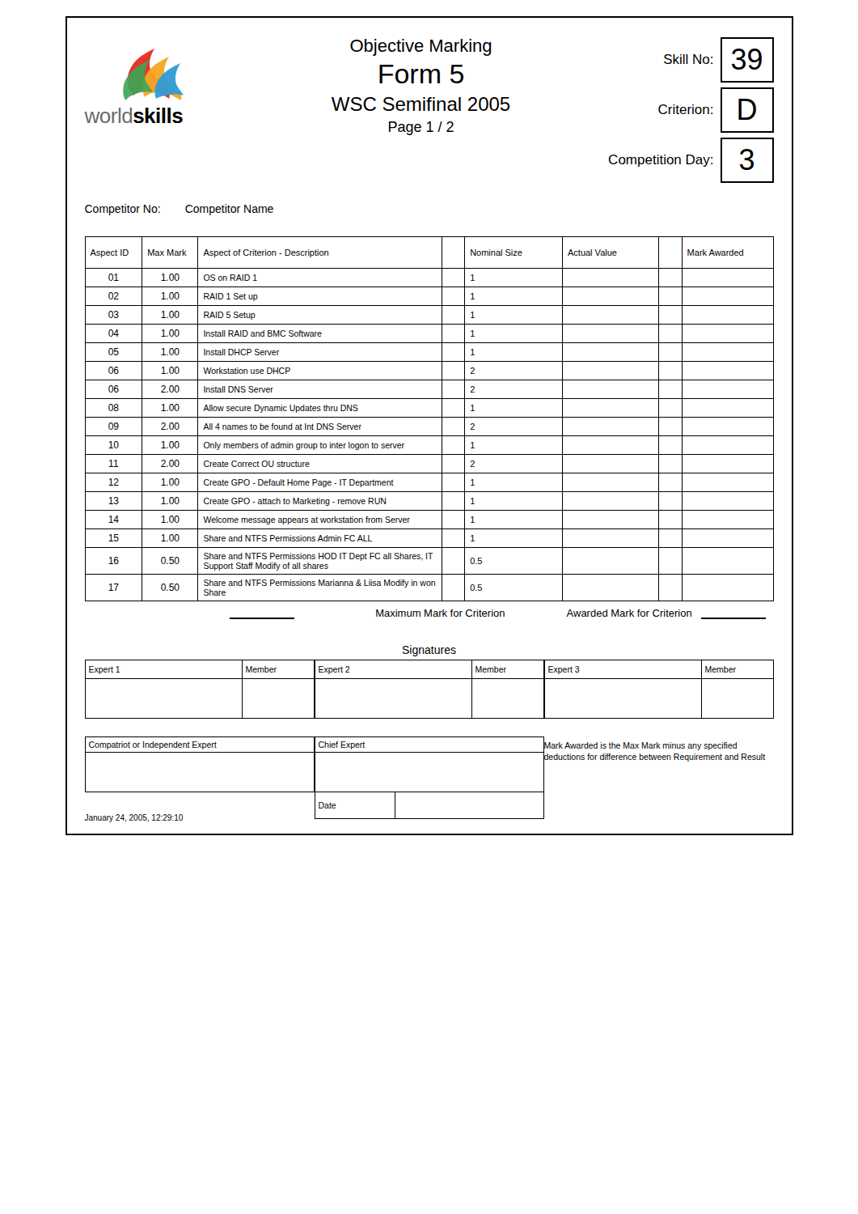world skills
Objective Marking
Form 5
WSC Semifinal 2005
Page 1 / 2
Skill No:
39
Criterion:
D
Competition Day:
3
Competitor No:Competitor Name
| Aspect ID | Max Mark | Aspect of Criterion - Description | | Nominal Size | Actual Value | | Mark Awarded |
| --- | --- | --- | --- | --- | --- | --- | --- |
| 01 | 1.00 | OS on RAID 1 | | 1 | | | |
| 02 | 1.00 | RAID 1 Set up | | 1 | | | |
| 03 | 1.00 | RAID 5 Setup | | 1 | | | |
| 04 | 1.00 | Install RAID and BMC Software | | 1 | | | |
| 05 | 1.00 | Install DHCP Server | | 1 | | | |
| 06 | 1.00 | Workstation use DHCP | | 2 | | | |
| 06 | 2.00 | Install DNS Server | | 2 | | | |
| 08 | 1.00 | Allow secure Dynamic Updates thru DNS | | 1 | | | |
| 09 | 2.00 | All 4 names to be found at Int DNS Server | | 2 | | | |
| 10 | 1.00 | Only members of admin group to inter logon to server | | 1 | | | |
| 11 | 2.00 | Create Correct OU structure | | 2 | | | |
| 12 | 1.00 | Create GPO - Default Home Page - IT Department | | 1 | | | |
| 13 | 1.00 | Create GPO - attach to Marketing - remove RUN | | 1 | | | |
| 14 | 1.00 | Welcome message appears at workstation from Server | | 1 | | | |
| 15 | 1.00 | Share and NTFS Permissions Admin FC ALL | | 1 | | | |
| 16 | 0.50 | Share and NTFS Permissions HOD IT Dept FC all Shares, IT Support Staff Modify of all shares | | 0.5 | | | |
| 17 | 0.50 | Share and NTFS Permissions Marianna & Liisa Modify in won Share | | 0.5 | | | |
Maximum Mark for Criterion
Awarded Mark for Criterion
Signatures
| Expert 1 | Member |
| Expert 2 | Member |
| Expert 3 | Member |
| Compatriot or Independent Expert |
January 24, 2005, 12:29:10
| Chief Expert |
| Date | |
Mark Awarded is the Max Mark minus any specified deductions for difference between Requirement and Result